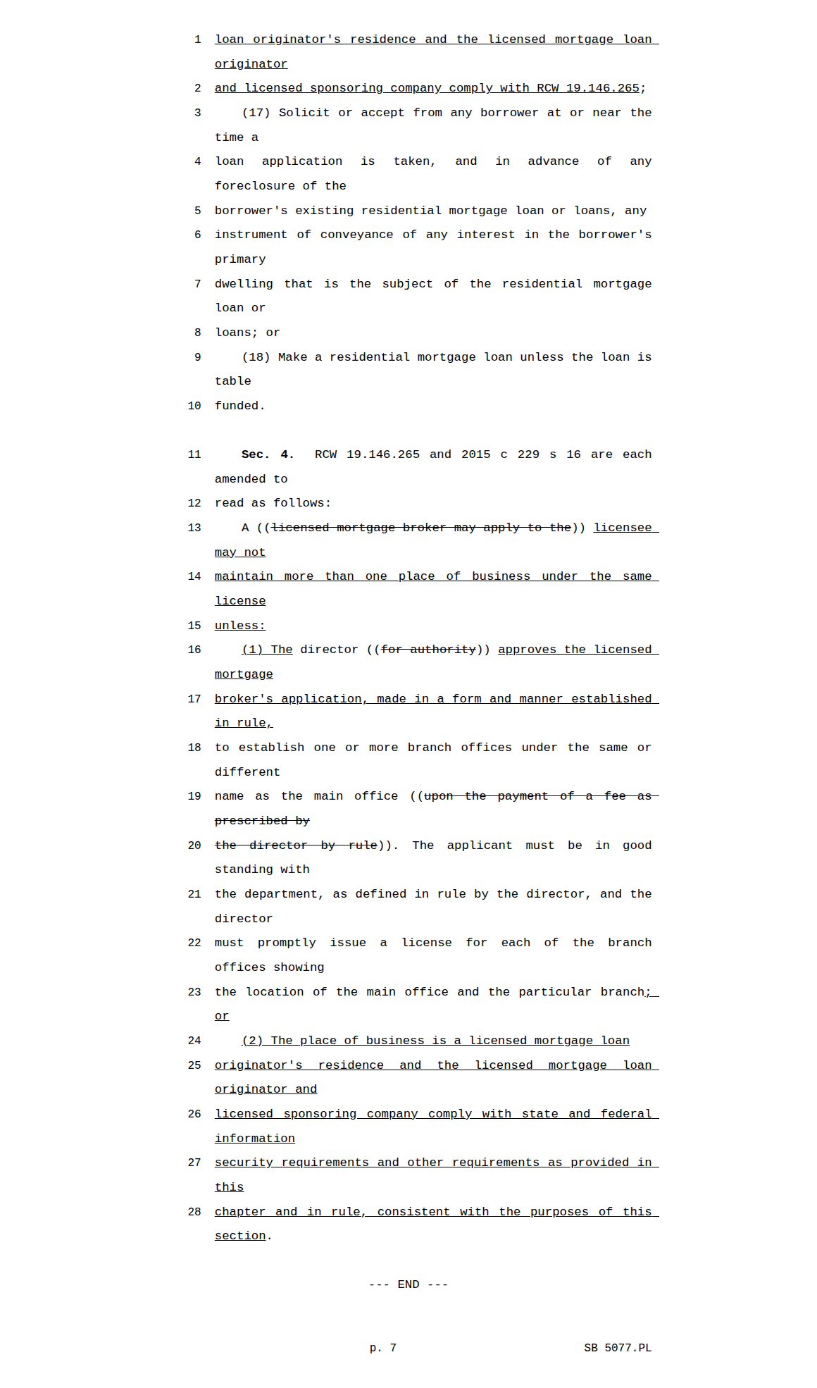1 loan originator's residence and the licensed mortgage loan originator
2 and licensed sponsoring company comply with RCW 19.146.265;
3 (17) Solicit or accept from any borrower at or near the time a
4 loan application is taken, and in advance of any foreclosure of the
5 borrower's existing residential mortgage loan or loans, any
6 instrument of conveyance of any interest in the borrower's primary
7 dwelling that is the subject of the residential mortgage loan or
8 loans; or
9 (18) Make a residential mortgage loan unless the loan is table
10 funded.
11 Sec. 4. RCW 19.146.265 and 2015 c 229 s 16 are each amended to
12 read as follows:
13 A ((licensed mortgage broker may apply to the)) licensee may not
14 maintain more than one place of business under the same license
15 unless:
16 (1) The director ((for authority)) approves the licensed mortgage
17 broker's application, made in a form and manner established in rule,
18 to establish one or more branch offices under the same or different
19 name as the main office ((upon the payment of a fee as prescribed by
20 the director by rule)). The applicant must be in good standing with
21 the department, as defined in rule by the director, and the director
22 must promptly issue a license for each of the branch offices showing
23 the location of the main office and the particular branch; or
24 (2) The place of business is a licensed mortgage loan
25 originator's residence and the licensed mortgage loan originator and
26 licensed sponsoring company comply with state and federal information
27 security requirements and other requirements as provided in this
28 chapter and in rule, consistent with the purposes of this section.
--- END ---
p. 7 SB 5077.PL